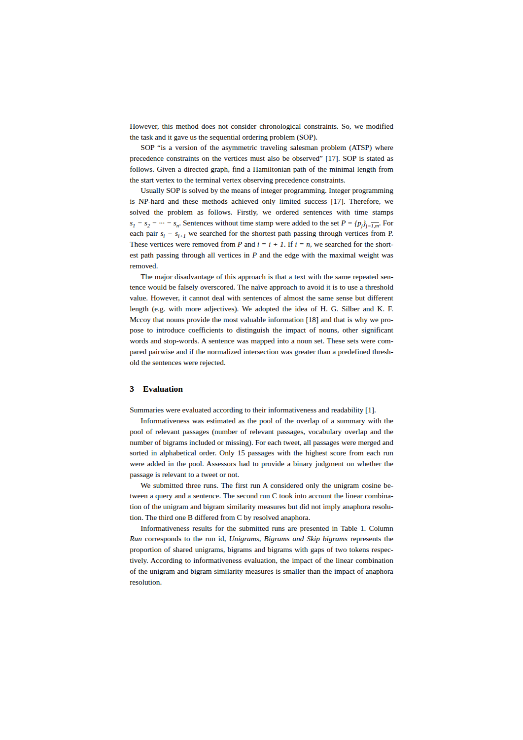However, this method does not consider chronological constraints. So, we modified the task and it gave us the sequential ordering problem (SOP).
SOP “is a version of the asymmetric traveling salesman problem (ATSP) where precedence constraints on the vertices must also be observed” [17]. SOP is stated as follows. Given a directed graph, find a Hamiltonian path of the minimal length from the start vertex to the terminal vertex observing precedence constraints.
Usually SOP is solved by the means of integer programming. Integer programming is NP-hard and these methods achieved only limited success [17]. Therefore, we solved the problem as follows. Firstly, we ordered sentences with time stamps s1 − s2 − ··· − sn. Sentences without time stamp were added to the set P = {pj}j=1,m. For each pair si − si+1 we searched for the shortest path passing through vertices from P. These vertices were removed from P and i = i + 1. If i = n, we searched for the shortest path passing through all vertices in P and the edge with the maximal weight was removed.
The major disadvantage of this approach is that a text with the same repeated sentence would be falsely overscored. The naïve approach to avoid it is to use a threshold value. However, it cannot deal with sentences of almost the same sense but different length (e.g. with more adjectives). We adopted the idea of H. G. Silber and K. F. Mccoy that nouns provide the most valuable information [18] and that is why we propose to introduce coefficients to distinguish the impact of nouns, other significant words and stop-words. A sentence was mapped into a noun set. These sets were compared pairwise and if the normalized intersection was greater than a predefined threshold the sentences were rejected.
3 Evaluation
Summaries were evaluated according to their informativeness and readability [1].
Informativeness was estimated as the pool of the overlap of a summary with the pool of relevant passages (number of relevant passages, vocabulary overlap and the number of bigrams included or missing). For each tweet, all passages were merged and sorted in alphabetical order. Only 15 passages with the highest score from each run were added in the pool. Assessors had to provide a binary judgment on whether the passage is relevant to a tweet or not.
We submitted three runs. The first run A considered only the unigram cosine between a query and a sentence. The second run C took into account the linear combination of the unigram and bigram similarity measures but did not imply anaphora resolution. The third one B differed from C by resolved anaphora.
Informativeness results for the submitted runs are presented in Table 1. Column Run corresponds to the run id, Unigrams, Bigrams and Skip bigrams represents the proportion of shared unigrams, bigrams and bigrams with gaps of two tokens respectively. According to informativeness evaluation, the impact of the linear combination of the unigram and bigram similarity measures is smaller than the impact of anaphora resolution.